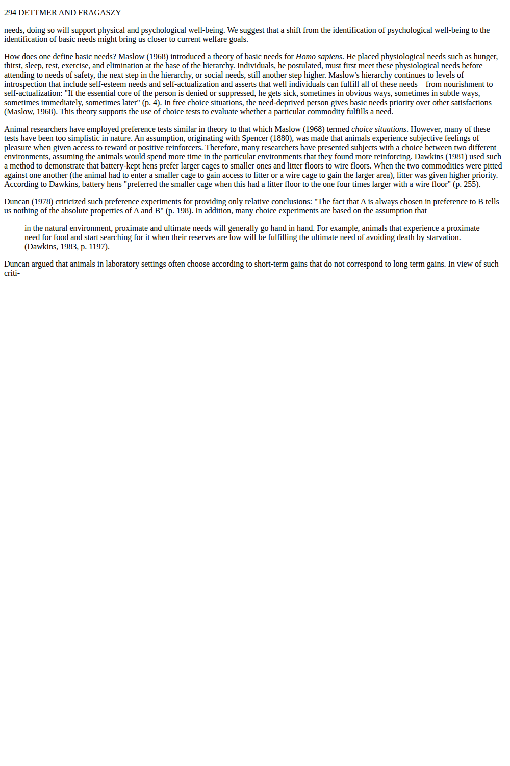294 DETTMER AND FRAGASZY
needs, doing so will support physical and psychological well-being. We suggest that a shift from the identification of psychological well-being to the identification of basic needs might bring us closer to current welfare goals.
How does one define basic needs? Maslow (1968) introduced a theory of basic needs for Homo sapiens. He placed physiological needs such as hunger, thirst, sleep, rest, exercise, and elimination at the base of the hierarchy. Individuals, he postulated, must first meet these physiological needs before attending to needs of safety, the next step in the hierarchy, or social needs, still another step higher. Maslow's hierarchy continues to levels of introspection that include self-esteem needs and self-actualization and asserts that well individuals can fulfill all of these needs—from nourishment to self-actualization: "If the essential core of the person is denied or suppressed, he gets sick, sometimes in obvious ways, sometimes in subtle ways, sometimes immediately, sometimes later" (p. 4). In free choice situations, the need-deprived person gives basic needs priority over other satisfactions (Maslow, 1968). This theory supports the use of choice tests to evaluate whether a particular commodity fulfills a need.
Animal researchers have employed preference tests similar in theory to that which Maslow (1968) termed choice situations. However, many of these tests have been too simplistic in nature. An assumption, originating with Spencer (1880), was made that animals experience subjective feelings of pleasure when given access to reward or positive reinforcers. Therefore, many researchers have presented subjects with a choice between two different environments, assuming the animals would spend more time in the particular environments that they found more reinforcing. Dawkins (1981) used such a method to demonstrate that battery-kept hens prefer larger cages to smaller ones and litter floors to wire floors. When the two commodities were pitted against one another (the animal had to enter a smaller cage to gain access to litter or a wire cage to gain the larger area), litter was given higher priority. According to Dawkins, battery hens "preferred the smaller cage when this had a litter floor to the one four times larger with a wire floor" (p. 255).
Duncan (1978) criticized such preference experiments for providing only relative conclusions: "The fact that A is always chosen in preference to B tells us nothing of the absolute properties of A and B" (p. 198). In addition, many choice experiments are based on the assumption that
in the natural environment, proximate and ultimate needs will generally go hand in hand. For example, animals that experience a proximate need for food and start searching for it when their reserves are low will be fulfilling the ultimate need of avoiding death by starvation. (Dawkins, 1983, p. 1197).
Duncan argued that animals in laboratory settings often choose according to short-term gains that do not correspond to long term gains. In view of such criti-